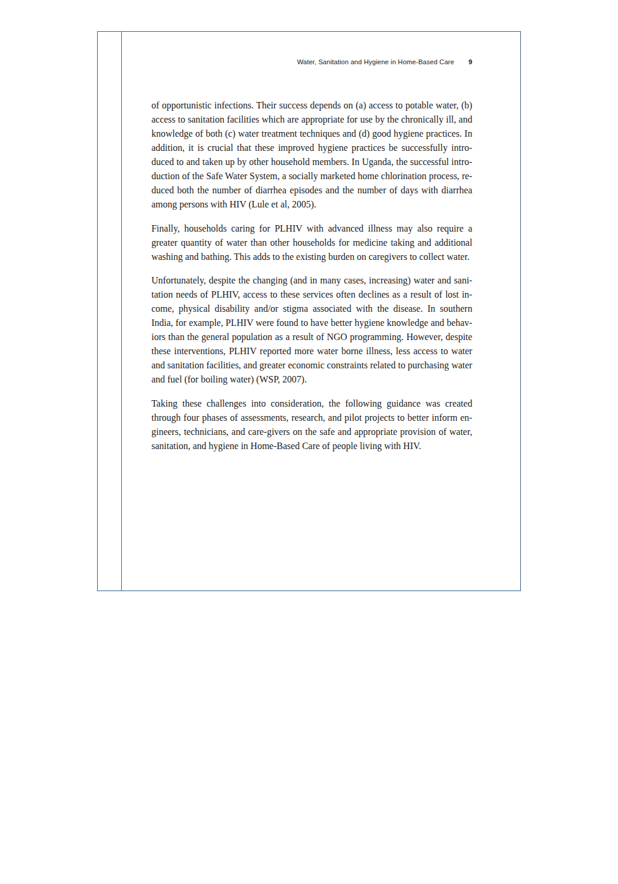Water, Sanitation and Hygiene in Home-Based Care 9
of opportunistic infections. Their success depends on (a) access to potable water, (b) access to sanitation facilities which are appropriate for use by the chronically ill, and knowledge of both (c) water treatment techniques and (d) good hygiene practices. In addition, it is crucial that these improved hygiene practices be successfully introduced to and taken up by other household members. In Uganda, the successful introduction of the Safe Water System, a socially marketed home chlorination process, reduced both the number of diarrhea episodes and the number of days with diarrhea among persons with HIV (Lule et al, 2005).
Finally, households caring for PLHIV with advanced illness may also require a greater quantity of water than other households for medicine taking and additional washing and bathing. This adds to the existing burden on caregivers to collect water.
Unfortunately, despite the changing (and in many cases, increasing) water and sanitation needs of PLHIV, access to these services often declines as a result of lost income, physical disability and/or stigma associated with the disease. In southern India, for example, PLHIV were found to have better hygiene knowledge and behaviors than the general population as a result of NGO programming. However, despite these interventions, PLHIV reported more water borne illness, less access to water and sanitation facilities, and greater economic constraints related to purchasing water and fuel (for boiling water) (WSP, 2007).
Taking these challenges into consideration, the following guidance was created through four phases of assessments, research, and pilot projects to better inform engineers, technicians, and care-givers on the safe and appropriate provision of water, sanitation, and hygiene in Home-Based Care of people living with HIV.